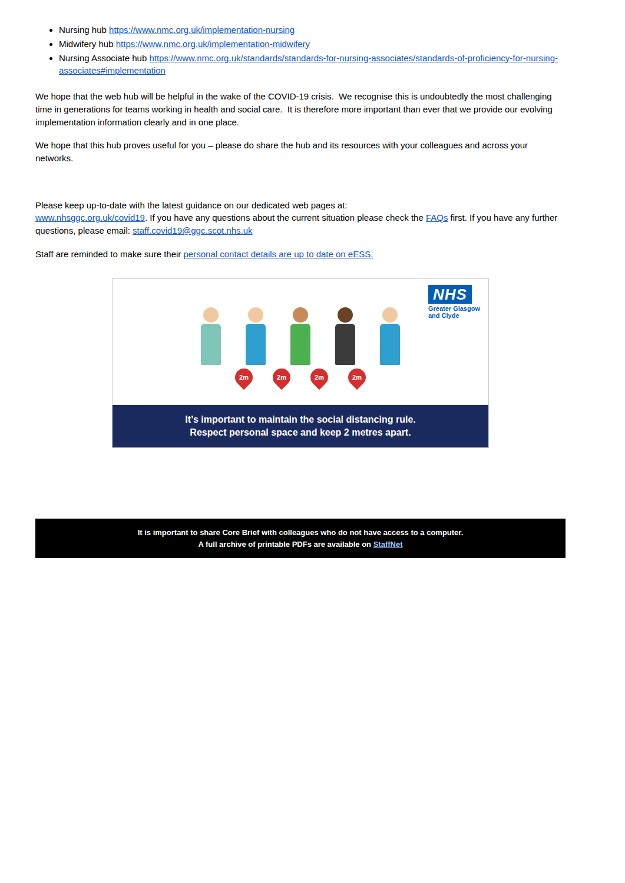Nursing hub https://www.nmc.org.uk/implementation-nursing
Midwifery hub https://www.nmc.org.uk/implementation-midwifery
Nursing Associate hub https://www.nmc.org.uk/standards/standards-for-nursing-associates/standards-of-proficiency-for-nursing-associates#implementation
We hope that the web hub will be helpful in the wake of the COVID-19 crisis. We recognise this is undoubtedly the most challenging time in generations for teams working in health and social care. It is therefore more important than ever that we provide our evolving implementation information clearly and in one place.
We hope that this hub proves useful for you – please do share the hub and its resources with your colleagues and across your networks.
Please keep up-to-date with the latest guidance on our dedicated web pages at:
www.nhsggc.org.uk/covid19. If you have any questions about the current situation please check the FAQs first. If you have any further questions, please email: staff.covid19@ggc.scot.nhs.uk
Staff are reminded to make sure their personal contact details are up to date on eESS.
NHS
Greater Glasgow
and Clyde
2m
2m
2m
2m
It’s important to maintain the social distancing rule.
Respect personal space and keep 2 metres apart.
It is important to share Core Brief with colleagues who do not have access to a computer.
A full archive of printable PDFs are available on StaffNet